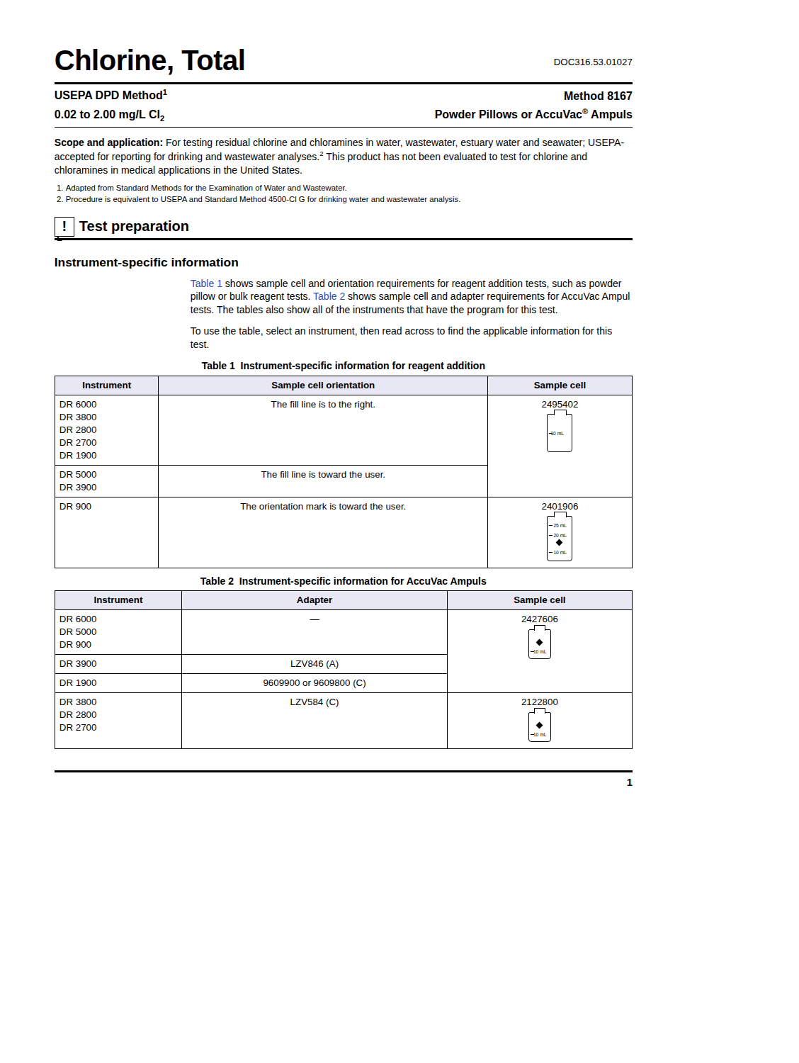DOC316.53.01027
Chlorine, Total
USEPA DPD Method1
Method 8167
0.02 to 2.00 mg/L Cl2
Powder Pillows or AccuVac® Ampuls
Scope and application: For testing residual chlorine and chloramines in water, wastewater, estuary water and seawater; USEPA-accepted for reporting for drinking and wastewater analyses.2 This product has not been evaluated to test for chlorine and chloramines in medical applications in the United States.
Adapted from Standard Methods for the Examination of Water and Wastewater.
Procedure is equivalent to USEPA and Standard Method 4500-Cl G for drinking water and wastewater analysis.
!
Test preparation
Instrument-specific information
Table 1 shows sample cell and orientation requirements for reagent addition tests, such as powder pillow or bulk reagent tests. Table 2 shows sample cell and adapter requirements for AccuVac Ampul tests. The tables also show all of the instruments that have the program for this test.
To use the table, select an instrument, then read across to find the applicable information for this test.
Table 1 Instrument-specific information for reagent addition
| Instrument | Sample cell orientation | Sample cell |
| --- | --- | --- |
| DR 6000 DR 3800 DR 2800 DR 2700 DR 1900 | The fill line is to the right. | 2495402 10 mL |
| DR 5000 DR 3900 | The fill line is toward the user. |
| DR 900 | The orientation mark is toward the user. | 2401906 25 mL 20 mL 10 mL |
Table 2 Instrument-specific information for AccuVac Ampuls
| Instrument | Adapter | Sample cell |
| --- | --- | --- |
| DR 6000 DR 5000 DR 900 | — | 2427606 10 mL |
| DR 3900 | LZV846 (A) |
| DR 1900 | 9609900 or 9609800 (C) |
| DR 3800 DR 2800 DR 2700 | LZV584 (C) | 2122800 10 mL |
1